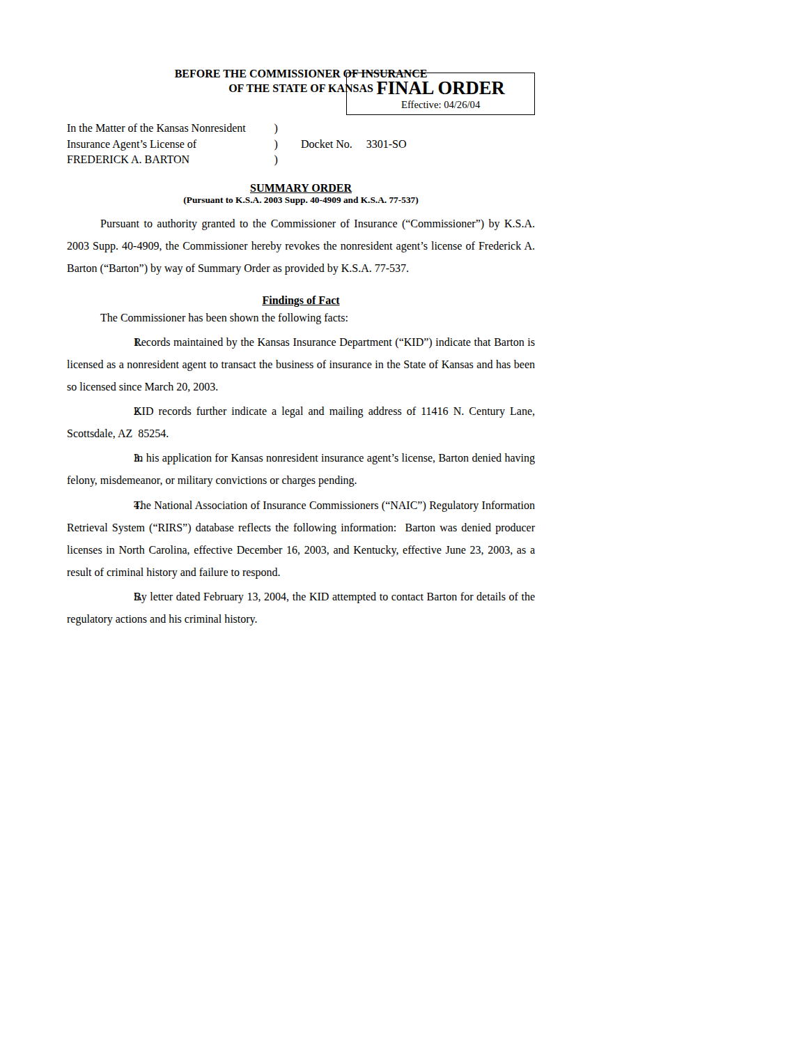BEFORE THE COMMISSIONER OF INSURANCE
OF THE STATE OF KANSAS
FINAL ORDER
Effective: 04/26/04
| In the Matter of the Kansas Nonresident | ) | |
| Insurance Agent’s License of | ) | Docket No. 3301-SO |
| FREDERICK A. BARTON | ) | |
SUMMARY ORDER
(Pursuant to K.S.A. 2003 Supp. 40-4909 and K.S.A. 77-537)
Pursuant to authority granted to the Commissioner of Insurance (“Commissioner”) by K.S.A. 2003 Supp. 40-4909, the Commissioner hereby revokes the nonresident agent’s license of Frederick A. Barton (“Barton”) by way of Summary Order as provided by K.S.A. 77-537.
Findings of Fact
The Commissioner has been shown the following facts:
1. Records maintained by the Kansas Insurance Department (“KID”) indicate that Barton is licensed as a nonresident agent to transact the business of insurance in the State of Kansas and has been so licensed since March 20, 2003.
2. KID records further indicate a legal and mailing address of 11416 N. Century Lane, Scottsdale, AZ 85254.
3. In his application for Kansas nonresident insurance agent’s license, Barton denied having felony, misdemeanor, or military convictions or charges pending.
4. The National Association of Insurance Commissioners (“NAIC”) Regulatory Information Retrieval System (“RIRS”) database reflects the following information: Barton was denied producer licenses in North Carolina, effective December 16, 2003, and Kentucky, effective June 23, 2003, as a result of criminal history and failure to respond.
5. By letter dated February 13, 2004, the KID attempted to contact Barton for details of the regulatory actions and his criminal history.